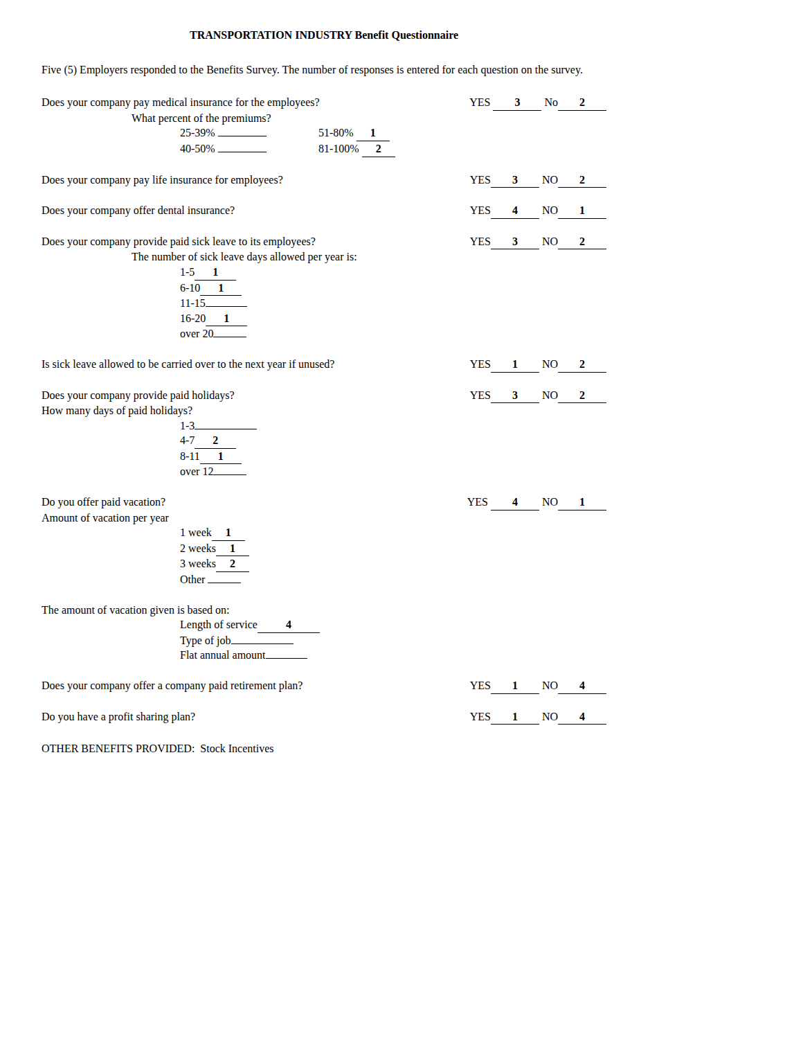TRANSPORTATION INDUSTRY Benefit Questionnaire
Five (5) Employers responded to the Benefits Survey. The number of responses is entered for each question on the survey.
Does your company pay medical insurance for the employees? YES 3 No2
What percent of the premiums?
25-39% 51-80% 1
40-50% 81-100% 2
Does your company pay life insurance for employees? YES3 NO2
Does your company offer dental insurance? YES4 NO1
Does your company provide paid sick leave to its employees? YES3 NO2
The number of sick leave days allowed per year is:
1-51
6-101
11-15
16-201
over 20
Is sick leave allowed to be carried over to the next year if unused? YES1 NO2
Does your company provide paid holidays? YES3 NO2
How many days of paid holidays?
1-3
4-72
8-111
over 12
Do you offer paid vacation? YES 4 NO1
Amount of vacation per year
1 week1
2 weeks1
3 weeks2
Other
The amount of vacation given is based on:
Length of service4
Type of job
Flat annual amount
Does your company offer a company paid retirement plan? YES1 NO4
Do you have a profit sharing plan? YES1 NO4
OTHER BENEFITS PROVIDED: Stock Incentives